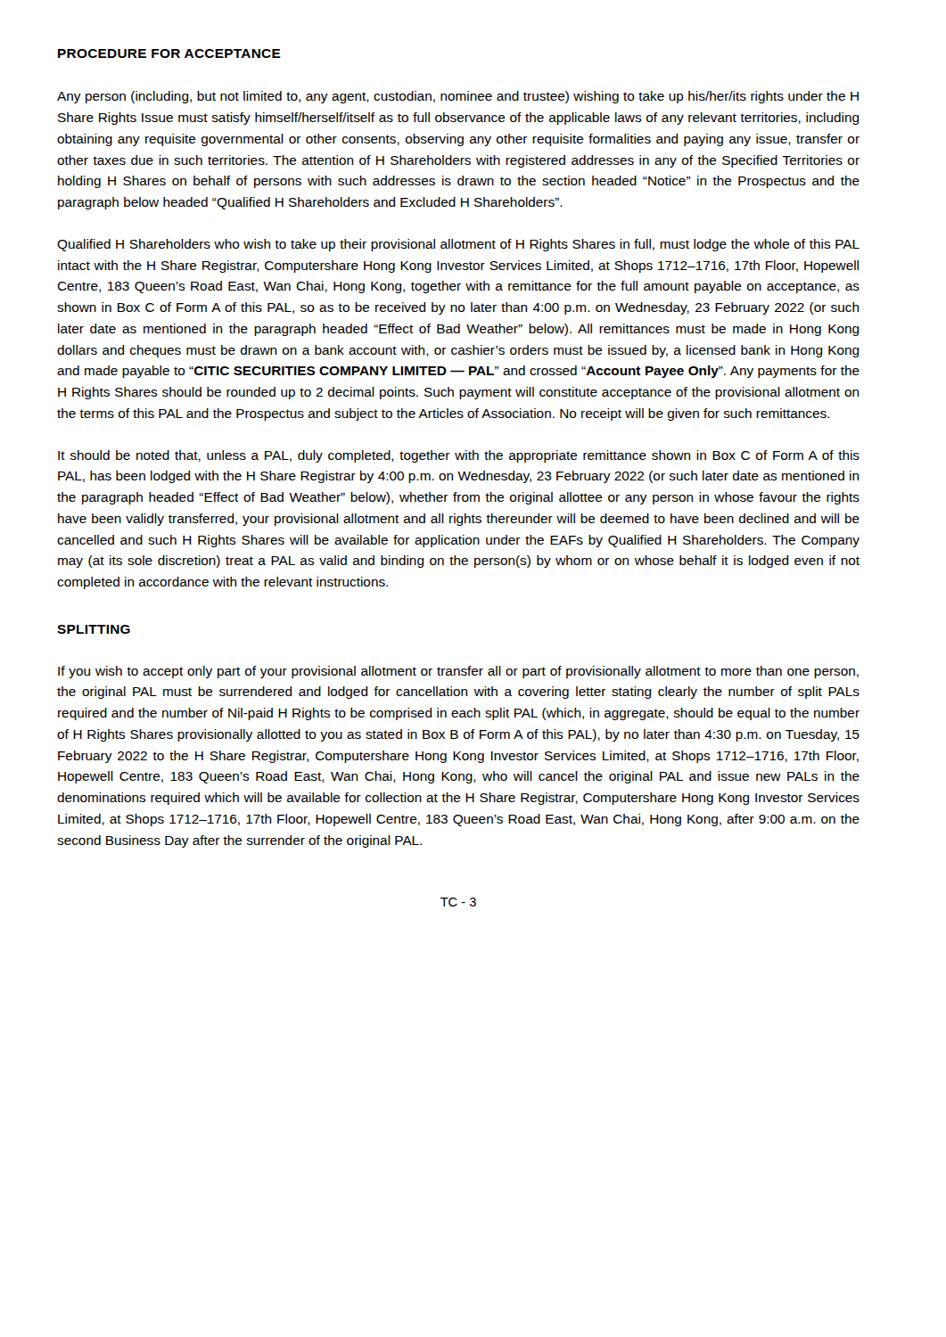PROCEDURE FOR ACCEPTANCE
Any person (including, but not limited to, any agent, custodian, nominee and trustee) wishing to take up his/her/its rights under the H Share Rights Issue must satisfy himself/herself/itself as to full observance of the applicable laws of any relevant territories, including obtaining any requisite governmental or other consents, observing any other requisite formalities and paying any issue, transfer or other taxes due in such territories. The attention of H Shareholders with registered addresses in any of the Specified Territories or holding H Shares on behalf of persons with such addresses is drawn to the section headed “Notice” in the Prospectus and the paragraph below headed “Qualified H Shareholders and Excluded H Shareholders”.
Qualified H Shareholders who wish to take up their provisional allotment of H Rights Shares in full, must lodge the whole of this PAL intact with the H Share Registrar, Computershare Hong Kong Investor Services Limited, at Shops 1712–1716, 17th Floor, Hopewell Centre, 183 Queen’s Road East, Wan Chai, Hong Kong, together with a remittance for the full amount payable on acceptance, as shown in Box C of Form A of this PAL, so as to be received by no later than 4:00 p.m. on Wednesday, 23 February 2022 (or such later date as mentioned in the paragraph headed “Effect of Bad Weather” below). All remittances must be made in Hong Kong dollars and cheques must be drawn on a bank account with, or cashier’s orders must be issued by, a licensed bank in Hong Kong and made payable to “CITIC SECURITIES COMPANY LIMITED — PAL” and crossed “Account Payee Only”. Any payments for the H Rights Shares should be rounded up to 2 decimal points. Such payment will constitute acceptance of the provisional allotment on the terms of this PAL and the Prospectus and subject to the Articles of Association. No receipt will be given for such remittances.
It should be noted that, unless a PAL, duly completed, together with the appropriate remittance shown in Box C of Form A of this PAL, has been lodged with the H Share Registrar by 4:00 p.m. on Wednesday, 23 February 2022 (or such later date as mentioned in the paragraph headed “Effect of Bad Weather” below), whether from the original allottee or any person in whose favour the rights have been validly transferred, your provisional allotment and all rights thereunder will be deemed to have been declined and will be cancelled and such H Rights Shares will be available for application under the EAFs by Qualified H Shareholders. The Company may (at its sole discretion) treat a PAL as valid and binding on the person(s) by whom or on whose behalf it is lodged even if not completed in accordance with the relevant instructions.
SPLITTING
If you wish to accept only part of your provisional allotment or transfer all or part of provisionally allotment to more than one person, the original PAL must be surrendered and lodged for cancellation with a covering letter stating clearly the number of split PALs required and the number of Nil-paid H Rights to be comprised in each split PAL (which, in aggregate, should be equal to the number of H Rights Shares provisionally allotted to you as stated in Box B of Form A of this PAL), by no later than 4:30 p.m. on Tuesday, 15 February 2022 to the H Share Registrar, Computershare Hong Kong Investor Services Limited, at Shops 1712–1716, 17th Floor, Hopewell Centre, 183 Queen’s Road East, Wan Chai, Hong Kong, who will cancel the original PAL and issue new PALs in the denominations required which will be available for collection at the H Share Registrar, Computershare Hong Kong Investor Services Limited, at Shops 1712–1716, 17th Floor, Hopewell Centre, 183 Queen’s Road East, Wan Chai, Hong Kong, after 9:00 a.m. on the second Business Day after the surrender of the original PAL.
TC - 3